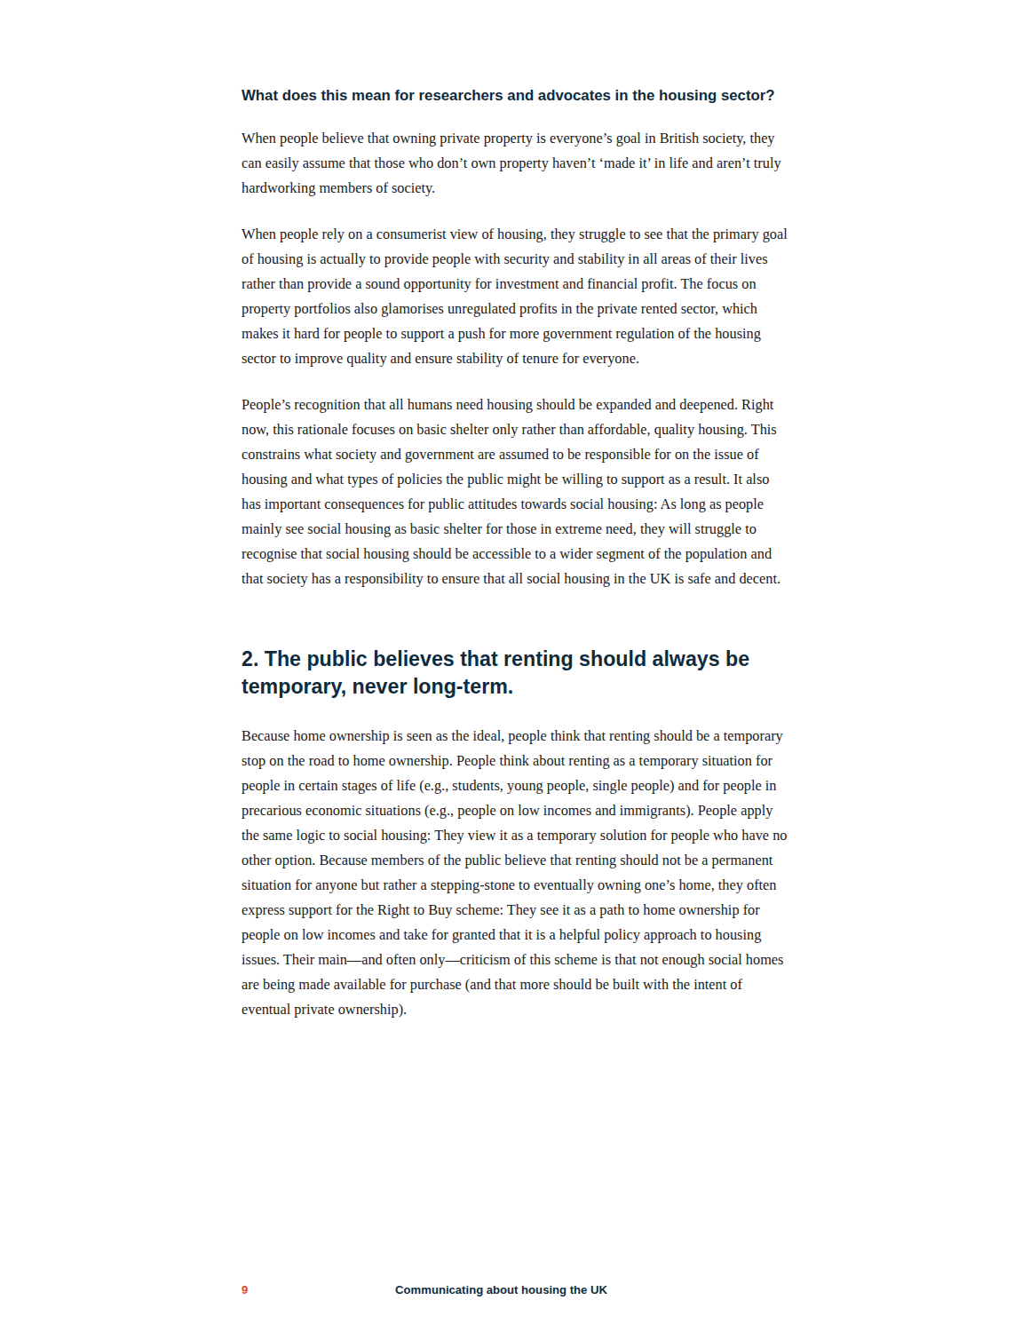What does this mean for researchers and advocates in the housing sector?
When people believe that owning private property is everyone’s goal in British society, they can easily assume that those who don’t own property haven’t ‘made it’ in life and aren’t truly hardworking members of society.
When people rely on a consumerist view of housing, they struggle to see that the primary goal of housing is actually to provide people with security and stability in all areas of their lives rather than provide a sound opportunity for investment and financial profit. The focus on property portfolios also glamorises unregulated profits in the private rented sector, which makes it hard for people to support a push for more government regulation of the housing sector to improve quality and ensure stability of tenure for everyone.
People’s recognition that all humans need housing should be expanded and deepened. Right now, this rationale focuses on basic shelter only rather than affordable, quality housing. This constrains what society and government are assumed to be responsible for on the issue of housing and what types of policies the public might be willing to support as a result. It also has important consequences for public attitudes towards social housing: As long as people mainly see social housing as basic shelter for those in extreme need, they will struggle to recognise that social housing should be accessible to a wider segment of the population and that society has a responsibility to ensure that all social housing in the UK is safe and decent.
2. The public believes that renting should always be temporary, never long-term.
Because home ownership is seen as the ideal, people think that renting should be a temporary stop on the road to home ownership. People think about renting as a temporary situation for people in certain stages of life (e.g., students, young people, single people) and for people in precarious economic situations (e.g., people on low incomes and immigrants). People apply the same logic to social housing: They view it as a temporary solution for people who have no other option. Because members of the public believe that renting should not be a permanent situation for anyone but rather a stepping-stone to eventually owning one’s home, they often express support for the Right to Buy scheme: They see it as a path to home ownership for people on low incomes and take for granted that it is a helpful policy approach to housing issues. Their main—and often only—criticism of this scheme is that not enough social homes are being made available for purchase (and that more should be built with the intent of eventual private ownership).
9 Communicating about housing the UK